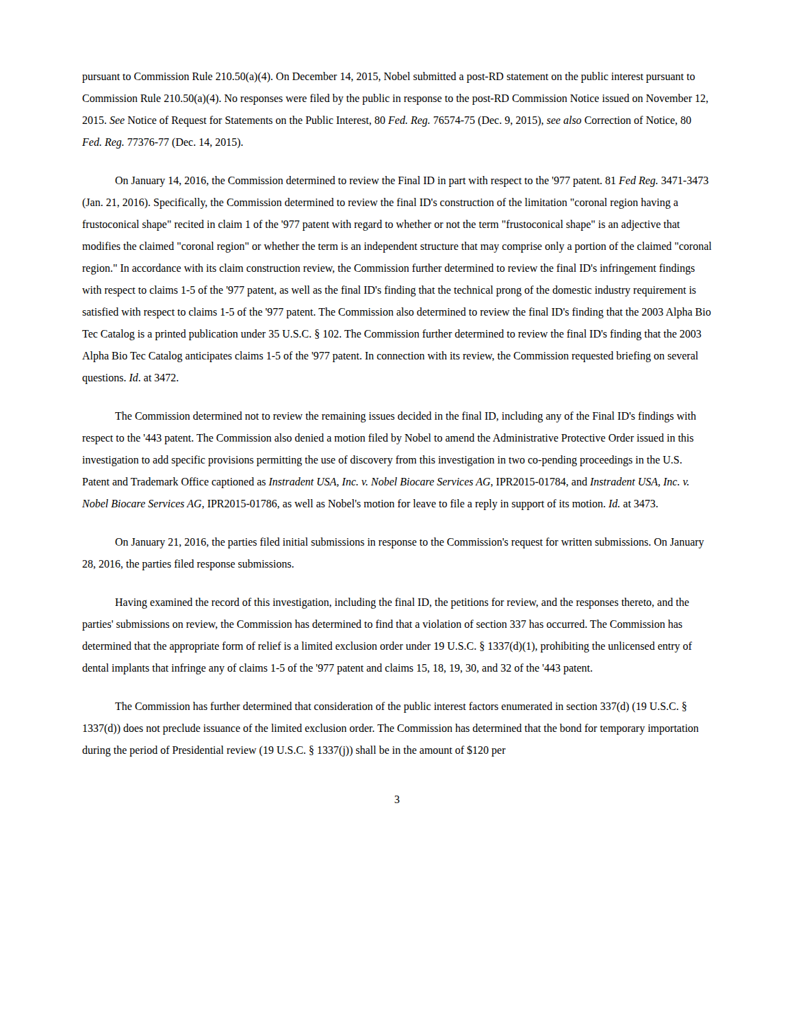pursuant to Commission Rule 210.50(a)(4). On December 14, 2015, Nobel submitted a post-RD statement on the public interest pursuant to Commission Rule 210.50(a)(4). No responses were filed by the public in response to the post-RD Commission Notice issued on November 12, 2015. See Notice of Request for Statements on the Public Interest, 80 Fed. Reg. 76574-75 (Dec. 9, 2015), see also Correction of Notice, 80 Fed. Reg. 77376-77 (Dec. 14, 2015).
On January 14, 2016, the Commission determined to review the Final ID in part with respect to the '977 patent. 81 Fed Reg. 3471-3473 (Jan. 21, 2016). Specifically, the Commission determined to review the final ID's construction of the limitation "coronal region having a frustoconical shape" recited in claim 1 of the '977 patent with regard to whether or not the term "frustoconical shape" is an adjective that modifies the claimed "coronal region" or whether the term is an independent structure that may comprise only a portion of the claimed "coronal region." In accordance with its claim construction review, the Commission further determined to review the final ID's infringement findings with respect to claims 1-5 of the '977 patent, as well as the final ID's finding that the technical prong of the domestic industry requirement is satisfied with respect to claims 1-5 of the '977 patent. The Commission also determined to review the final ID's finding that the 2003 Alpha Bio Tec Catalog is a printed publication under 35 U.S.C. § 102. The Commission further determined to review the final ID's finding that the 2003 Alpha Bio Tec Catalog anticipates claims 1-5 of the '977 patent. In connection with its review, the Commission requested briefing on several questions. Id. at 3472.
The Commission determined not to review the remaining issues decided in the final ID, including any of the Final ID's findings with respect to the '443 patent. The Commission also denied a motion filed by Nobel to amend the Administrative Protective Order issued in this investigation to add specific provisions permitting the use of discovery from this investigation in two co-pending proceedings in the U.S. Patent and Trademark Office captioned as Instradent USA, Inc. v. Nobel Biocare Services AG, IPR2015-01784, and Instradent USA, Inc. v. Nobel Biocare Services AG, IPR2015-01786, as well as Nobel's motion for leave to file a reply in support of its motion. Id. at 3473.
On January 21, 2016, the parties filed initial submissions in response to the Commission's request for written submissions. On January 28, 2016, the parties filed response submissions.
Having examined the record of this investigation, including the final ID, the petitions for review, and the responses thereto, and the parties' submissions on review, the Commission has determined to find that a violation of section 337 has occurred. The Commission has determined that the appropriate form of relief is a limited exclusion order under 19 U.S.C. § 1337(d)(1), prohibiting the unlicensed entry of dental implants that infringe any of claims 1-5 of the '977 patent and claims 15, 18, 19, 30, and 32 of the '443 patent.
The Commission has further determined that consideration of the public interest factors enumerated in section 337(d) (19 U.S.C. § 1337(d)) does not preclude issuance of the limited exclusion order. The Commission has determined that the bond for temporary importation during the period of Presidential review (19 U.S.C. § 1337(j)) shall be in the amount of $120 per
3